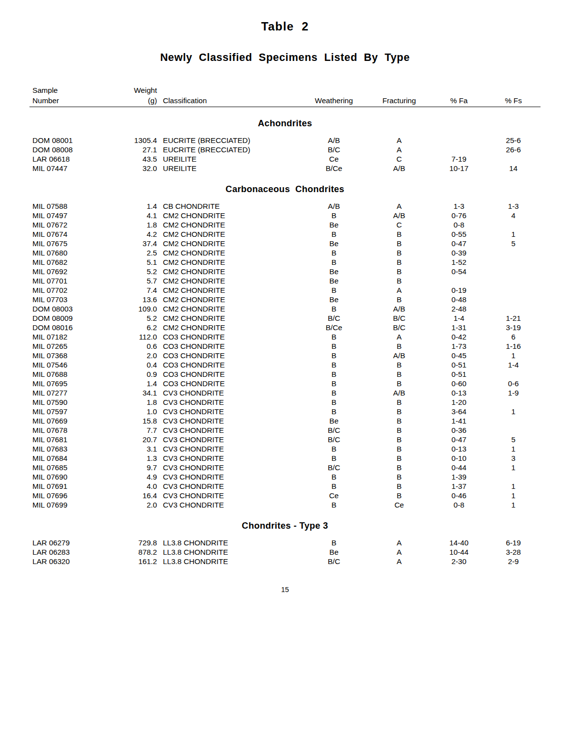Table 2
Newly Classified Specimens Listed By Type
| Sample | Weight | | | | | |
| --- | --- | --- | --- | --- | --- | --- |
| Number | (g) | Classification | Weathering | Fracturing | % Fa | % Fs |
| Achondrites |
| DOM 08001 | 1305.4 | EUCRITE (BRECCIATED) | A/B | A | | 25-6 |
| DOM 08008 | 27.1 | EUCRITE (BRECCIATED) | B/C | A | | 26-6 |
| LAR 06618 | 43.5 | UREILITE | Ce | C | 7-19 | |
| MIL 07447 | 32.0 | UREILITE | B/Ce | A/B | 10-17 | 14 |
| Carbonaceous Chondrites |
| MIL 07588 | 1.4 | CB CHONDRITE | A/B | A | 1-3 | 1-3 |
| MIL 07497 | 4.1 | CM2 CHONDRITE | B | A/B | 0-76 | 4 |
| MIL 07672 | 1.8 | CM2 CHONDRITE | Be | C | 0-8 | |
| MIL 07674 | 4.2 | CM2 CHONDRITE | B | B | 0-55 | 1 |
| MIL 07675 | 37.4 | CM2 CHONDRITE | Be | B | 0-47 | 5 |
| MIL 07680 | 2.5 | CM2 CHONDRITE | B | B | 0-39 | |
| MIL 07682 | 5.1 | CM2 CHONDRITE | B | B | 1-52 | |
| MIL 07692 | 5.2 | CM2 CHONDRITE | Be | B | 0-54 | |
| MIL 07701 | 5.7 | CM2 CHONDRITE | Be | B | | |
| MIL 07702 | 7.4 | CM2 CHONDRITE | B | A | 0-19 | |
| MIL 07703 | 13.6 | CM2 CHONDRITE | Be | B | 0-48 | |
| DOM 08003 | 109.0 | CM2 CHONDRITE | B | A/B | 2-48 | |
| DOM 08009 | 5.2 | CM2 CHONDRITE | B/C | B/C | 1-4 | 1-21 |
| DOM 08016 | 6.2 | CM2 CHONDRITE | B/Ce | B/C | 1-31 | 3-19 |
| MIL 07182 | 112.0 | CO3 CHONDRITE | B | A | 0-42 | 6 |
| MIL 07265 | 0.6 | CO3 CHONDRITE | B | B | 1-73 | 1-16 |
| MIL 07368 | 2.0 | CO3 CHONDRITE | B | A/B | 0-45 | 1 |
| MIL 07546 | 0.4 | CO3 CHONDRITE | B | B | 0-51 | 1-4 |
| MIL 07688 | 0.9 | CO3 CHONDRITE | B | B | 0-51 | |
| MIL 07695 | 1.4 | CO3 CHONDRITE | B | B | 0-60 | 0-6 |
| MIL 07277 | 34.1 | CV3 CHONDRITE | B | A/B | 0-13 | 1-9 |
| MIL 07590 | 1.8 | CV3 CHONDRITE | B | B | 1-20 | |
| MIL 07597 | 1.0 | CV3 CHONDRITE | B | B | 3-64 | 1 |
| MIL 07669 | 15.8 | CV3 CHONDRITE | Be | B | 1-41 | |
| MIL 07678 | 7.7 | CV3 CHONDRITE | B/C | B | 0-36 | |
| MIL 07681 | 20.7 | CV3 CHONDRITE | B/C | B | 0-47 | 5 |
| MIL 07683 | 3.1 | CV3 CHONDRITE | B | B | 0-13 | 1 |
| MIL 07684 | 1.3 | CV3 CHONDRITE | B | B | 0-10 | 3 |
| MIL 07685 | 9.7 | CV3 CHONDRITE | B/C | B | 0-44 | 1 |
| MIL 07690 | 4.9 | CV3 CHONDRITE | B | B | 1-39 | |
| MIL 07691 | 4.0 | CV3 CHONDRITE | B | B | 1-37 | 1 |
| MIL 07696 | 16.4 | CV3 CHONDRITE | Ce | B | 0-46 | 1 |
| MIL 07699 | 2.0 | CV3 CHONDRITE | B | Ce | 0-8 | 1 |
| Chondrites - Type 3 |
| LAR 06279 | 729.8 | LL3.8 CHONDRITE | B | A | 14-40 | 6-19 |
| LAR 06283 | 878.2 | LL3.8 CHONDRITE | Be | A | 10-44 | 3-28 |
| LAR 06320 | 161.2 | LL3.8 CHONDRITE | B/C | A | 2-30 | 2-9 |
15